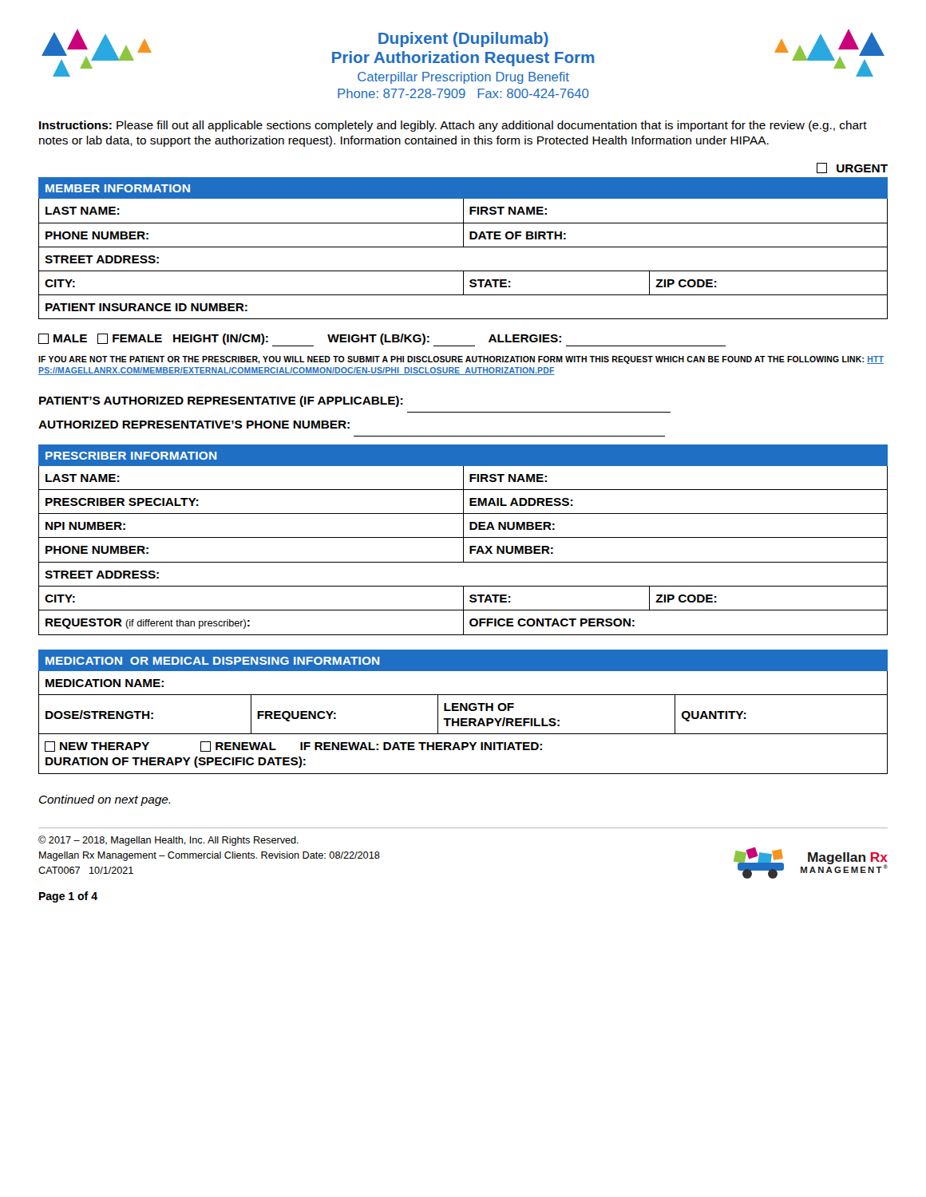Dupixent (Dupilumab)
Prior Authorization Request Form
Caterpillar Prescription Drug Benefit
Phone: 877-228-7909 Fax: 800-424-7640
Instructions: Please fill out all applicable sections completely and legibly. Attach any additional documentation that is important for the review (e.g., chart notes or lab data, to support the authorization request). Information contained in this form is Protected Health Information under HIPAA.
URGENT
| MEMBER INFORMATION |
| LAST NAME: | FIRST NAME: |
| PHONE NUMBER: | DATE OF BIRTH: |
| STREET ADDRESS: |
| CITY: | STATE: | ZIP CODE: |
| PATIENT INSURANCE ID NUMBER: |
MALE FEMALE HEIGHT (IN/CM): WEIGHT (LB/KG): ALLERGIES:
IF YOU ARE NOT THE PATIENT OR THE PRESCRIBER, YOU WILL NEED TO SUBMIT A PHI DISCLOSURE AUTHORIZATION FORM WITH THIS REQUEST WHICH CAN BE FOUND AT THE FOLLOWING LINK: HTTPS://MAGELLANRX.COM/MEMBER/EXTERNAL/COMMERCIAL/COMMON/DOC/EN-US/PHI_DISCLOSURE_AUTHORIZATION.PDF
PATIENT’S AUTHORIZED REPRESENTATIVE (IF APPLICABLE):
AUTHORIZED REPRESENTATIVE’S PHONE NUMBER:
| PRESCRIBER INFORMATION |
| LAST NAME: | FIRST NAME: |
| PRESCRIBER SPECIALTY: | EMAIL ADDRESS: |
| NPI NUMBER: | DEA NUMBER: |
| PHONE NUMBER: | FAX NUMBER: |
| STREET ADDRESS: |
| CITY: | STATE: | ZIP CODE: |
| REQUESTOR (if different than prescriber) : | OFFICE CONTACT PERSON: |
| MEDICATION OR MEDICAL DISPENSING INFORMATION |
| MEDICATION NAME: |
| DOSE/STRENGTH: | FREQUENCY: | LENGTH OF THERAPY/REFILLS: | QUANTITY: |
| NEW THERAPY RENEWAL IF RENEWAL: DATE THERAPY INITIATED: DURATION OF THERAPY (SPECIFIC DATES): |
Continued on next page.
© 2017 – 2018, Magellan Health, Inc. All Rights Reserved.
Magellan Rx Management – Commercial Clients. Revision Date: 08/22/2018
CAT0067 10/1/2021
Magellan Rx MANAGEMENT®
Page 1 of 4